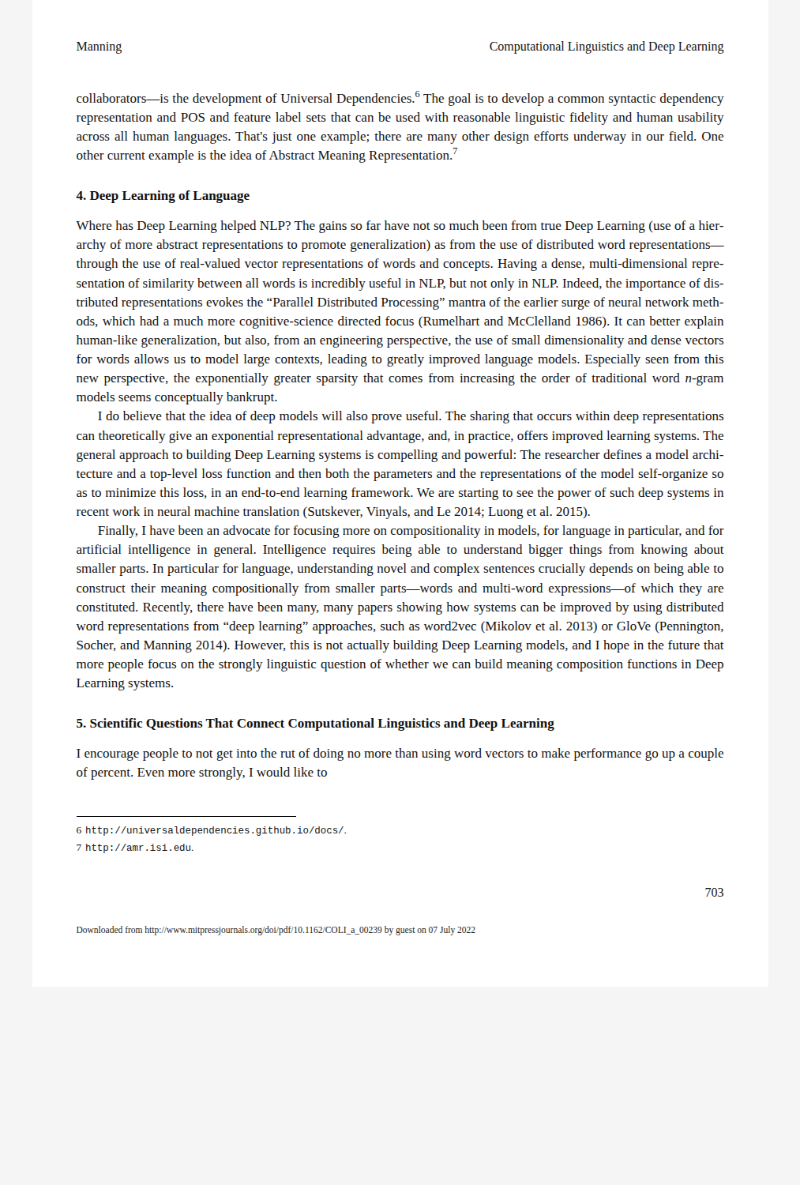Manning Computational Linguistics and Deep Learning
collaborators—is the development of Universal Dependencies.6 The goal is to develop a common syntactic dependency representation and POS and feature label sets that can be used with reasonable linguistic fidelity and human usability across all human languages. That's just one example; there are many other design efforts underway in our field. One other current example is the idea of Abstract Meaning Representation.7
4. Deep Learning of Language
Where has Deep Learning helped NLP? The gains so far have not so much been from true Deep Learning (use of a hierarchy of more abstract representations to promote generalization) as from the use of distributed word representations—through the use of real-valued vector representations of words and concepts. Having a dense, multi-dimensional representation of similarity between all words is incredibly useful in NLP, but not only in NLP. Indeed, the importance of distributed representations evokes the “Parallel Distributed Processing” mantra of the earlier surge of neural network methods, which had a much more cognitive-science directed focus (Rumelhart and McClelland 1986). It can better explain human-like generalization, but also, from an engineering perspective, the use of small dimensionality and dense vectors for words allows us to model large contexts, leading to greatly improved language models. Especially seen from this new perspective, the exponentially greater sparsity that comes from increasing the order of traditional word n-gram models seems conceptually bankrupt.
I do believe that the idea of deep models will also prove useful. The sharing that occurs within deep representations can theoretically give an exponential representational advantage, and, in practice, offers improved learning systems. The general approach to building Deep Learning systems is compelling and powerful: The researcher defines a model architecture and a top-level loss function and then both the parameters and the representations of the model self-organize so as to minimize this loss, in an end-to-end learning framework. We are starting to see the power of such deep systems in recent work in neural machine translation (Sutskever, Vinyals, and Le 2014; Luong et al. 2015).
Finally, I have been an advocate for focusing more on compositionality in models, for language in particular, and for artificial intelligence in general. Intelligence requires being able to understand bigger things from knowing about smaller parts. In particular for language, understanding novel and complex sentences crucially depends on being able to construct their meaning compositionally from smaller parts—words and multi-word expressions—of which they are constituted. Recently, there have been many, many papers showing how systems can be improved by using distributed word representations from “deep learning” approaches, such as word2vec (Mikolov et al. 2013) or GloVe (Pennington, Socher, and Manning 2014). However, this is not actually building Deep Learning models, and I hope in the future that more people focus on the strongly linguistic question of whether we can build meaning composition functions in Deep Learning systems.
5. Scientific Questions That Connect Computational Linguistics and Deep Learning
I encourage people to not get into the rut of doing no more than using word vectors to make performance go up a couple of percent. Even more strongly, I would like to
6 http://universaldependencies.github.io/docs/.
7 http://amr.isi.edu.
703
Downloaded from http://www.mitpressjournals.org/doi/pdf/10.1162/COLI_a_00239 by guest on 07 July 2022